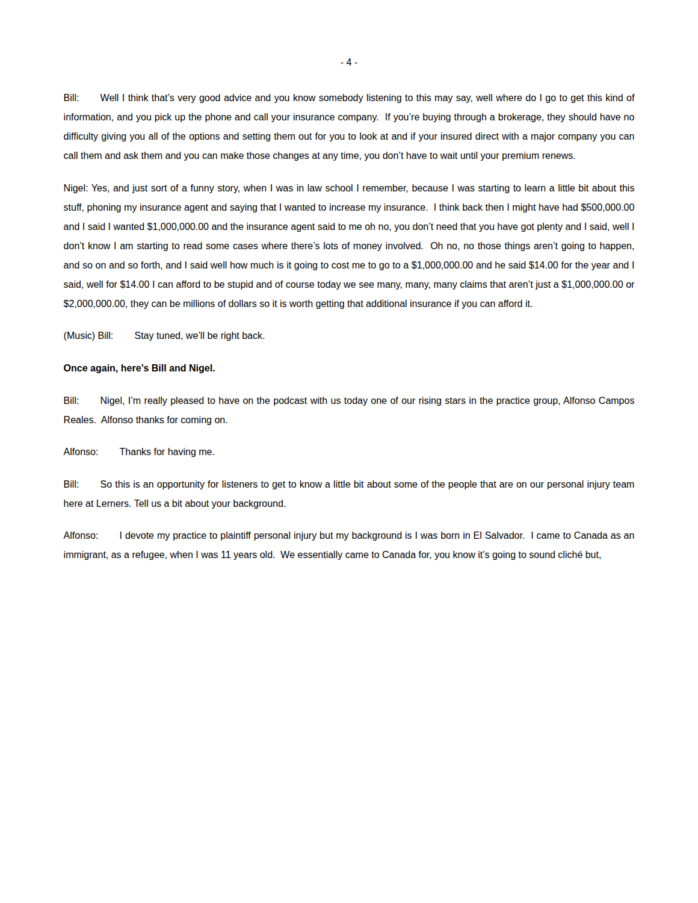- 4 -
Bill: Well I think that’s very good advice and you know somebody listening to this may say, well where do I go to get this kind of information, and you pick up the phone and call your insurance company. If you’re buying through a brokerage, they should have no difficulty giving you all of the options and setting them out for you to look at and if your insured direct with a major company you can call them and ask them and you can make those changes at any time, you don’t have to wait until your premium renews.
Nigel: Yes, and just sort of a funny story, when I was in law school I remember, because I was starting to learn a little bit about this stuff, phoning my insurance agent and saying that I wanted to increase my insurance. I think back then I might have had $500,000.00 and I said I wanted $1,000,000.00 and the insurance agent said to me oh no, you don’t need that you have got plenty and I said, well I don’t know I am starting to read some cases where there’s lots of money involved. Oh no, no those things aren’t going to happen, and so on and so forth, and I said well how much is it going to cost me to go to a $1,000,000.00 and he said $14.00 for the year and I said, well for $14.00 I can afford to be stupid and of course today we see many, many, many claims that aren’t just a $1,000,000.00 or $2,000,000.00, they can be millions of dollars so it is worth getting that additional insurance if you can afford it.
(Music) Bill: Stay tuned, we’ll be right back.
Once again, here’s Bill and Nigel.
Bill: Nigel, I’m really pleased to have on the podcast with us today one of our rising stars in the practice group, Alfonso Campos Reales. Alfonso thanks for coming on.
Alfonso: Thanks for having me.
Bill: So this is an opportunity for listeners to get to know a little bit about some of the people that are on our personal injury team here at Lerners. Tell us a bit about your background.
Alfonso: I devote my practice to plaintiff personal injury but my background is I was born in El Salvador. I came to Canada as an immigrant, as a refugee, when I was 11 years old. We essentially came to Canada for, you know it’s going to sound cliché but,